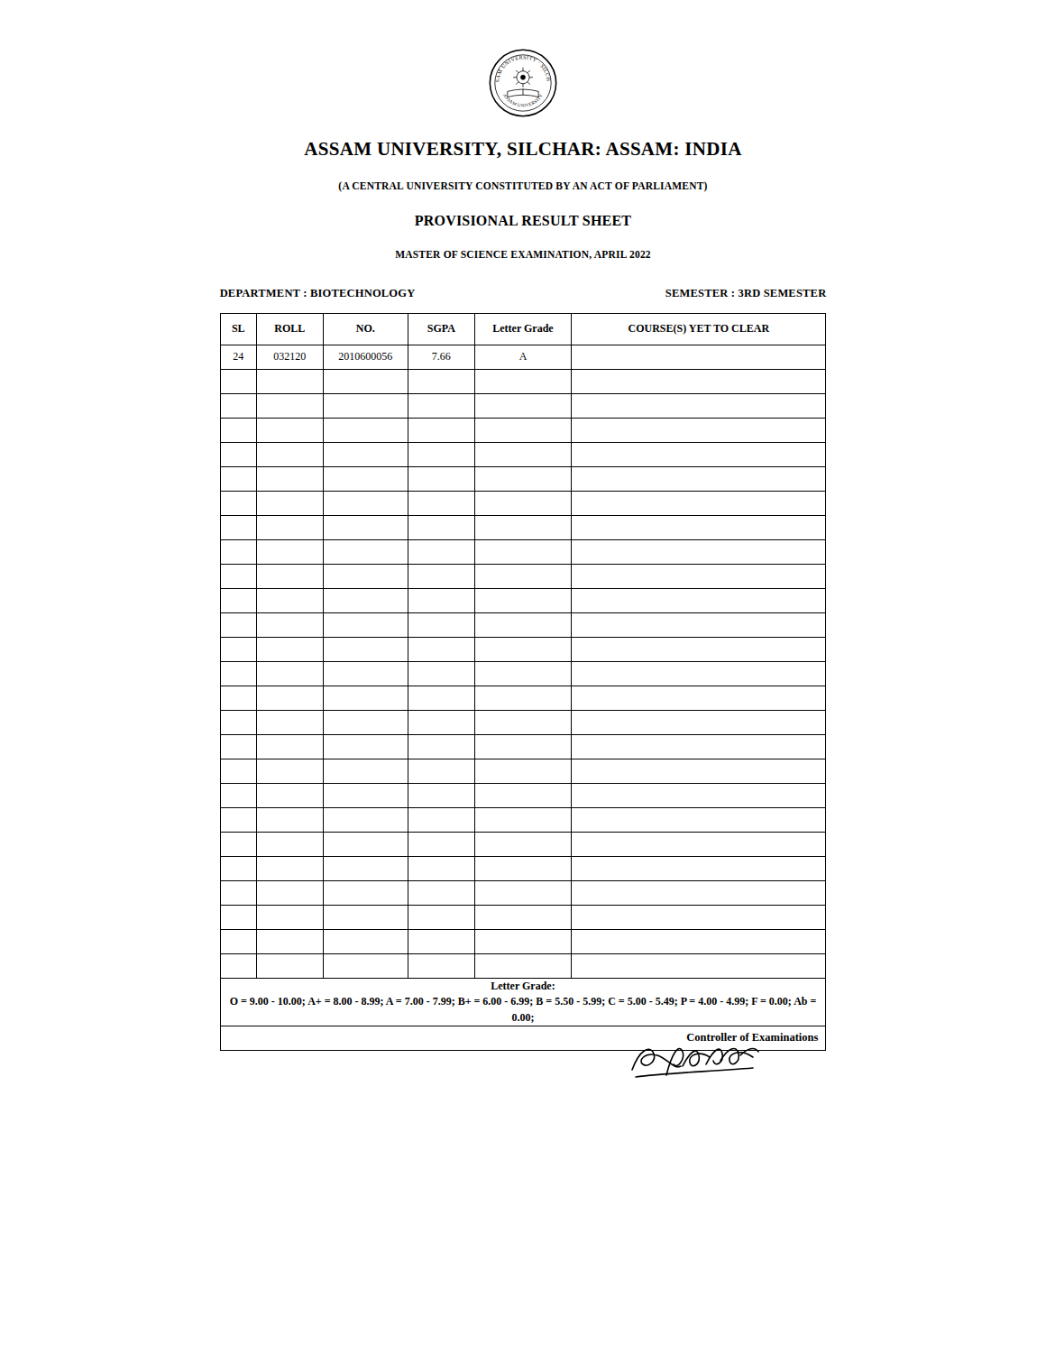ASSAM UNIVERSITY · SILCHAR ASSAM UNIVERSITY
ASSAM UNIVERSITY, SILCHAR: ASSAM: INDIA
(A CENTRAL UNIVERSITY CONSTITUTED BY AN ACT OF PARLIAMENT)
PROVISIONAL RESULT SHEET
MASTER OF SCIENCE EXAMINATION, APRIL 2022
DEPARTMENT : BIOTECHNOLOGY SEMESTER : 3RD SEMESTER
| SL | ROLL | NO. | SGPA | Letter Grade | COURSE(S) YET TO CLEAR |
| --- | --- | --- | --- | --- | --- |
| 24 | 032120 | 2010600056 | 7.66 | A | |
| Letter Grade: O = 9.00 - 10.00; A+ = 8.00 - 8.99; A = 7.00 - 7.99; B+ = 6.00 - 6.99; B = 5.50 - 5.99; C = 5.00 - 5.49; P = 4.00 - 4.99; F = 0.00; Ab = 0.00; |
| Controller of Examinations |